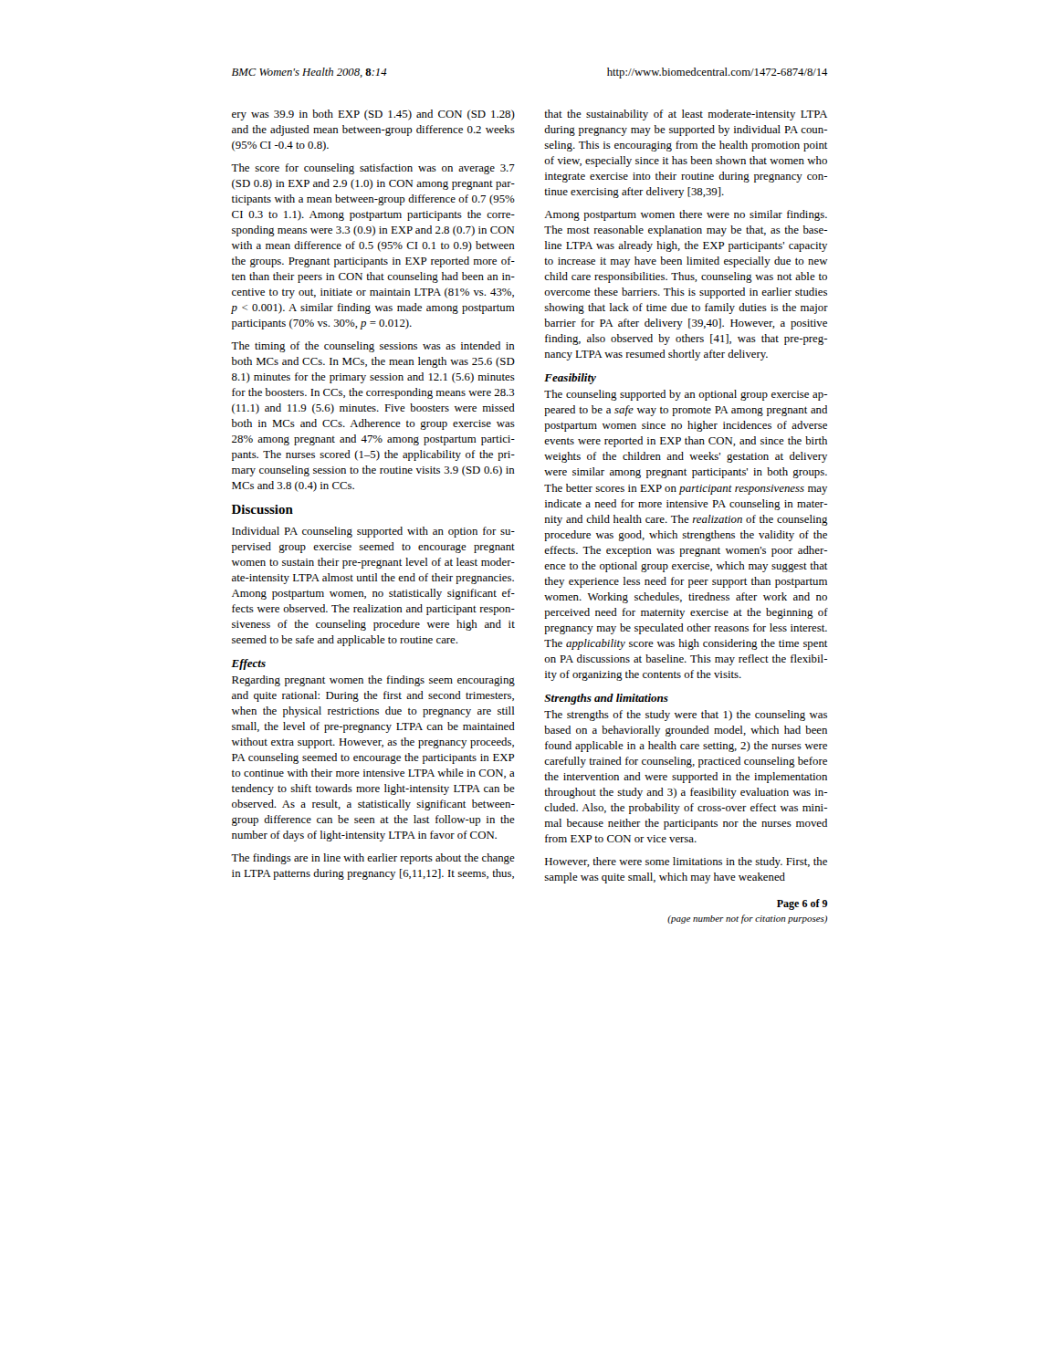BMC Women's Health 2008, 8:14
http://www.biomedcentral.com/1472-6874/8/14
ery was 39.9 in both EXP (SD 1.45) and CON (SD 1.28) and the adjusted mean between-group difference 0.2 weeks (95% CI -0.4 to 0.8).
The score for counseling satisfaction was on average 3.7 (SD 0.8) in EXP and 2.9 (1.0) in CON among pregnant participants with a mean between-group difference of 0.7 (95% CI 0.3 to 1.1). Among postpartum participants the corresponding means were 3.3 (0.9) in EXP and 2.8 (0.7) in CON with a mean difference of 0.5 (95% CI 0.1 to 0.9) between the groups. Pregnant participants in EXP reported more often than their peers in CON that counseling had been an incentive to try out, initiate or maintain LTPA (81% vs. 43%, p < 0.001). A similar finding was made among postpartum participants (70% vs. 30%, p = 0.012).
The timing of the counseling sessions was as intended in both MCs and CCs. In MCs, the mean length was 25.6 (SD 8.1) minutes for the primary session and 12.1 (5.6) minutes for the boosters. In CCs, the corresponding means were 28.3 (11.1) and 11.9 (5.6) minutes. Five boosters were missed both in MCs and CCs. Adherence to group exercise was 28% among pregnant and 47% among postpartum participants. The nurses scored (1–5) the applicability of the primary counseling session to the routine visits 3.9 (SD 0.6) in MCs and 3.8 (0.4) in CCs.
Discussion
Individual PA counseling supported with an option for supervised group exercise seemed to encourage pregnant women to sustain their pre-pregnant level of at least moderate-intensity LTPA almost until the end of their pregnancies. Among postpartum women, no statistically significant effects were observed. The realization and participant responsiveness of the counseling procedure were high and it seemed to be safe and applicable to routine care.
Effects
Regarding pregnant women the findings seem encouraging and quite rational: During the first and second trimesters, when the physical restrictions due to pregnancy are still small, the level of pre-pregnancy LTPA can be maintained without extra support. However, as the pregnancy proceeds, PA counseling seemed to encourage the participants in EXP to continue with their more intensive LTPA while in CON, a tendency to shift towards more light-intensity LTPA can be observed. As a result, a statistically significant between-group difference can be seen at the last follow-up in the number of days of light-intensity LTPA in favor of CON.
The findings are in line with earlier reports about the change in LTPA patterns during pregnancy [6,11,12]. It seems, thus, that the sustainability of at least moderate-intensity LTPA during pregnancy may be supported by individual PA counseling. This is encouraging from the health promotion point of view, especially since it has been shown that women who integrate exercise into their routine during pregnancy continue exercising after delivery [38,39].
Among postpartum women there were no similar findings. The most reasonable explanation may be that, as the baseline LTPA was already high, the EXP participants' capacity to increase it may have been limited especially due to new child care responsibilities. Thus, counseling was not able to overcome these barriers. This is supported in earlier studies showing that lack of time due to family duties is the major barrier for PA after delivery [39,40]. However, a positive finding, also observed by others [41], was that pre-pregnancy LTPA was resumed shortly after delivery.
Feasibility
The counseling supported by an optional group exercise appeared to be a safe way to promote PA among pregnant and postpartum women since no higher incidences of adverse events were reported in EXP than CON, and since the birth weights of the children and weeks' gestation at delivery were similar among pregnant participants' in both groups. The better scores in EXP on participant responsiveness may indicate a need for more intensive PA counseling in maternity and child health care. The realization of the counseling procedure was good, which strengthens the validity of the effects. The exception was pregnant women's poor adherence to the optional group exercise, which may suggest that they experience less need for peer support than postpartum women. Working schedules, tiredness after work and no perceived need for maternity exercise at the beginning of pregnancy may be speculated other reasons for less interest. The applicability score was high considering the time spent on PA discussions at baseline. This may reflect the flexibility of organizing the contents of the visits.
Strengths and limitations
The strengths of the study were that 1) the counseling was based on a behaviorally grounded model, which had been found applicable in a health care setting, 2) the nurses were carefully trained for counseling, practiced counseling before the intervention and were supported in the implementation throughout the study and 3) a feasibility evaluation was included. Also, the probability of cross-over effect was minimal because neither the participants nor the nurses moved from EXP to CON or vice versa.
However, there were some limitations in the study. First, the sample was quite small, which may have weakened
Page 6 of 9
(page number not for citation purposes)